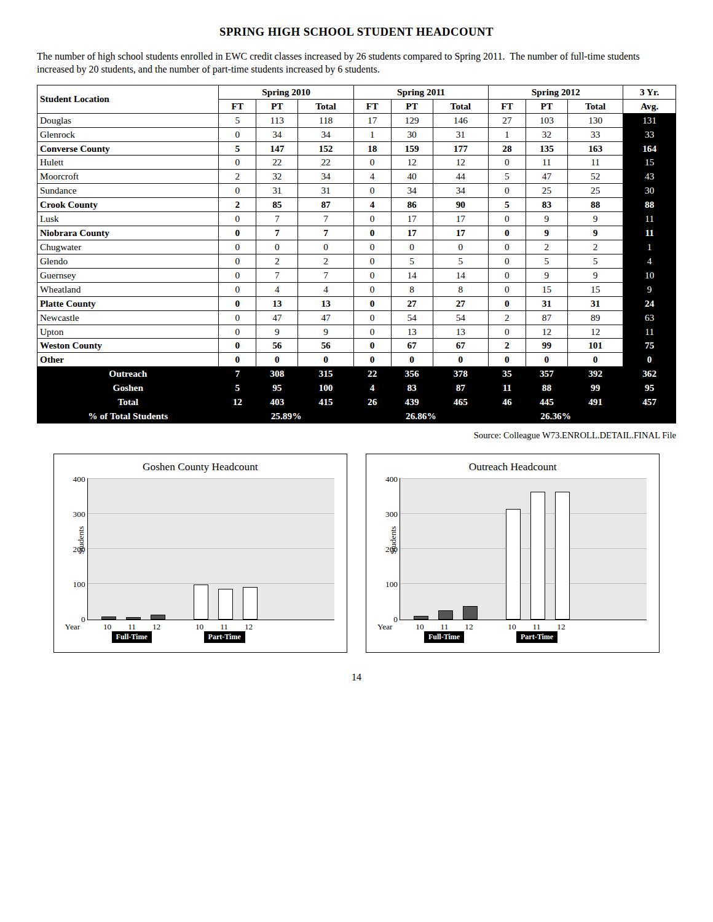SPRING HIGH SCHOOL STUDENT HEADCOUNT
The number of high school students enrolled in EWC credit classes increased by 26 students compared to Spring 2011. The number of full-time students increased by 20 students, and the number of part-time students increased by 6 students.
| Student Location | Spring 2010 | Spring 2011 | Spring 2012 | 3 Yr. |
| --- | --- | --- | --- | --- |
| FT | PT | Total | FT | PT | Total | FT | PT | Total | Avg. |
| Douglas | 5 | 113 | 118 | 17 | 129 | 146 | 27 | 103 | 130 | 131 |
| Glenrock | 0 | 34 | 34 | 1 | 30 | 31 | 1 | 32 | 33 | 33 |
| Converse County | 5 | 147 | 152 | 18 | 159 | 177 | 28 | 135 | 163 | 164 |
| Hulett | 0 | 22 | 22 | 0 | 12 | 12 | 0 | 11 | 11 | 15 |
| Moorcroft | 2 | 32 | 34 | 4 | 40 | 44 | 5 | 47 | 52 | 43 |
| Sundance | 0 | 31 | 31 | 0 | 34 | 34 | 0 | 25 | 25 | 30 |
| Crook County | 2 | 85 | 87 | 4 | 86 | 90 | 5 | 83 | 88 | 88 |
| Lusk | 0 | 7 | 7 | 0 | 17 | 17 | 0 | 9 | 9 | 11 |
| Niobrara County | 0 | 7 | 7 | 0 | 17 | 17 | 0 | 9 | 9 | 11 |
| Chugwater | 0 | 0 | 0 | 0 | 0 | 0 | 0 | 2 | 2 | 1 |
| Glendo | 0 | 2 | 2 | 0 | 5 | 5 | 0 | 5 | 5 | 4 |
| Guernsey | 0 | 7 | 7 | 0 | 14 | 14 | 0 | 9 | 9 | 10 |
| Wheatland | 0 | 4 | 4 | 0 | 8 | 8 | 0 | 15 | 15 | 9 |
| Platte County | 0 | 13 | 13 | 0 | 27 | 27 | 0 | 31 | 31 | 24 |
| Newcastle | 0 | 47 | 47 | 0 | 54 | 54 | 2 | 87 | 89 | 63 |
| Upton | 0 | 9 | 9 | 0 | 13 | 13 | 0 | 12 | 12 | 11 |
| Weston County | 0 | 56 | 56 | 0 | 67 | 67 | 2 | 99 | 101 | 75 |
| Other | 0 | 0 | 0 | 0 | 0 | 0 | 0 | 0 | 0 | 0 |
| Outreach | 7 | 308 | 315 | 22 | 356 | 378 | 35 | 357 | 392 | 362 |
| Goshen | 5 | 95 | 100 | 4 | 83 | 87 | 11 | 88 | 99 | 95 |
| Total | 12 | 403 | 415 | 26 | 439 | 465 | 46 | 445 | 491 | 457 |
| % of Total Students | 25.89% | 26.86% | 26.36% | |
Source: Colleague W73.ENROLL.DETAIL.FINAL File
Goshen County Headcount
Students
400
300
200
100
0
Year
10
11
12
10
11
12
Full-Time
Part-Time
Outreach Headcount
Students
400
300
200
100
0
Year
10
11
12
10
11
12
Full-Time
Part-Time
14